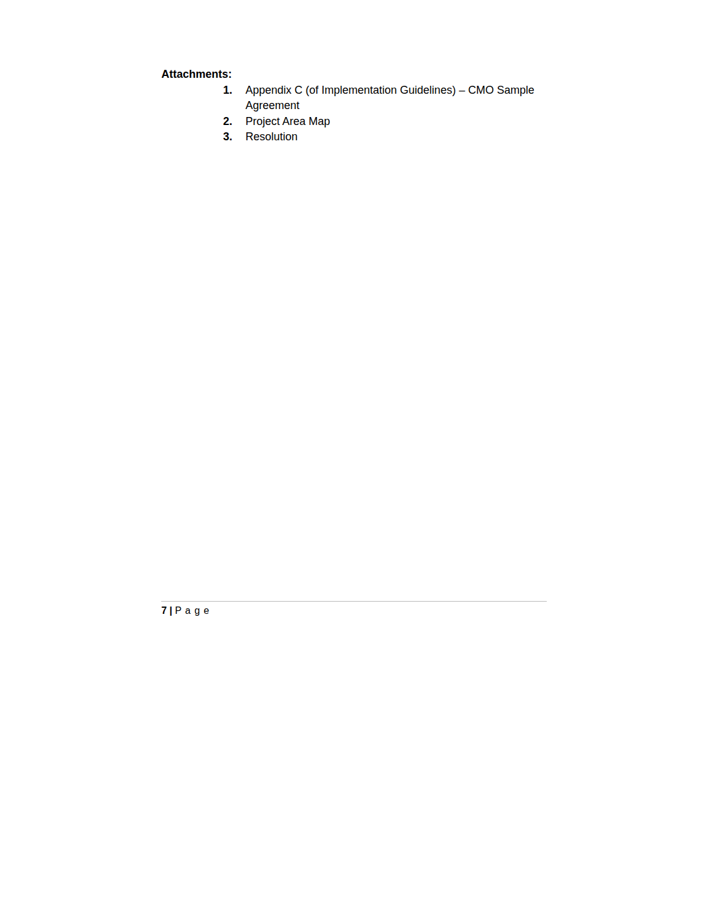Attachments:
1. Appendix C (of Implementation Guidelines) – CMO Sample Agreement
2. Project Area Map
3. Resolution
7 | P a g e